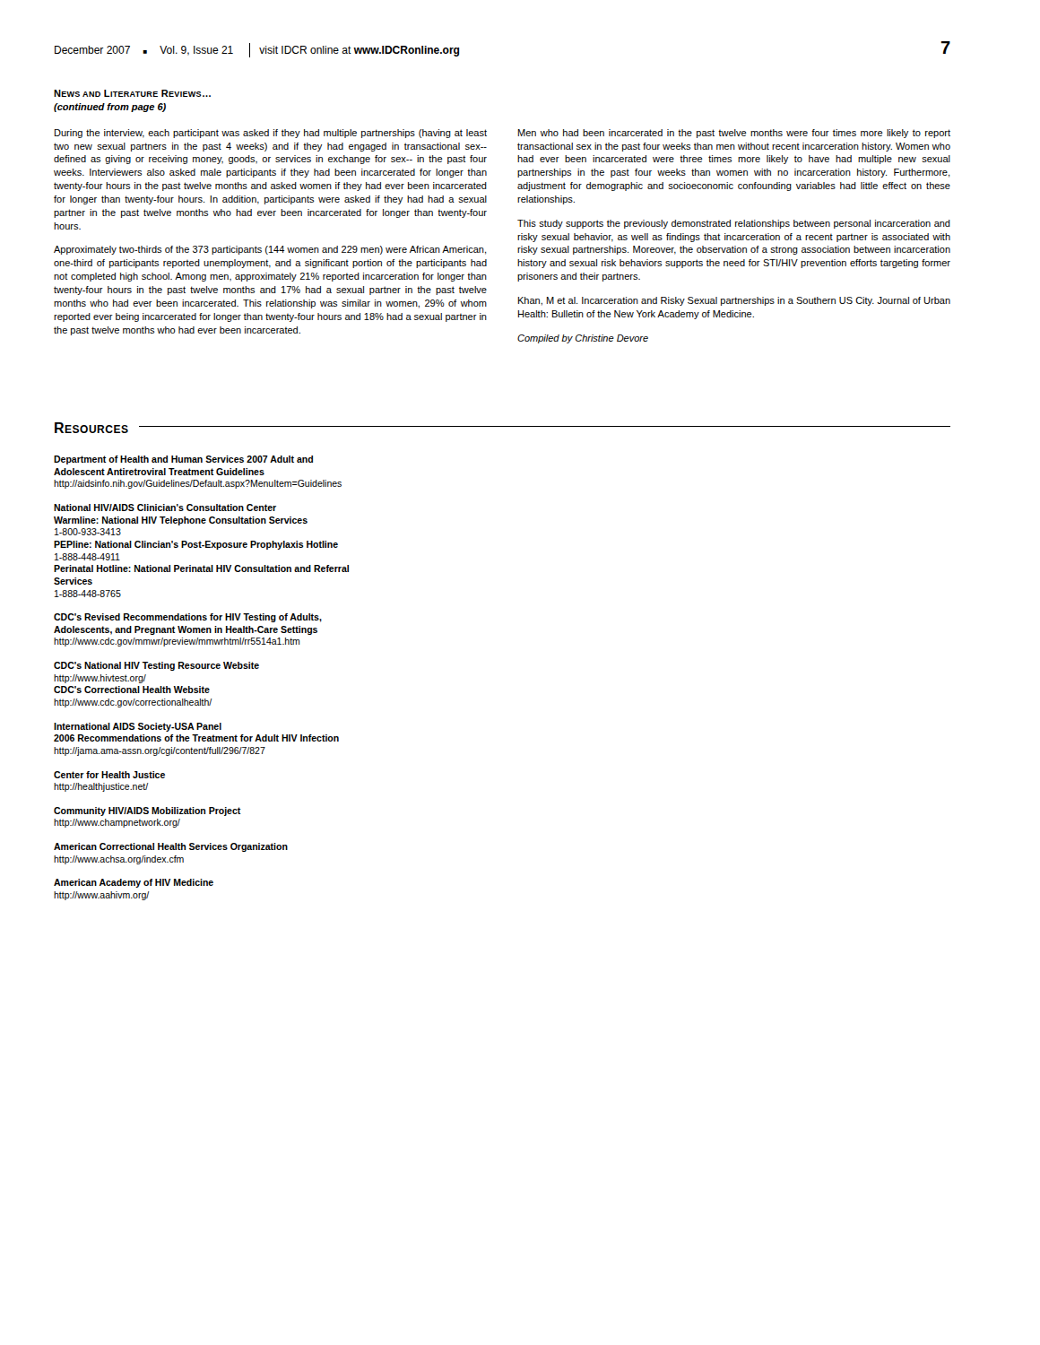December 2007 ■ Vol. 9, Issue 21 visit IDCR online at www.IDCRonline.org
7
NEWS AND LITERATURE REVIEWS…
(continued from page 6)
During the interview, each participant was asked if they had multiple partnerships (having at least two new sexual partners in the past 4 weeks) and if they had engaged in transactional sex-- defined as giving or receiving money, goods, or services in exchange for sex-- in the past four weeks. Interviewers also asked male participants if they had been incarcerated for longer than twenty-four hours in the past twelve months and asked women if they had ever been incarcerated for longer than twenty-four hours. In addition, participants were asked if they had had a sexual partner in the past twelve months who had ever been incarcerated for longer than twenty-four hours.
Approximately two-thirds of the 373 participants (144 women and 229 men) were African American, one-third of participants reported unemployment, and a significant portion of the participants had not completed high school. Among men, approximately 21% reported incarceration for longer than twenty-four hours in the past twelve months and 17% had a sexual partner in the past twelve months who had ever been incarcerated. This relationship was similar in women, 29% of whom reported ever being incarcerated for longer than twenty-four hours and 18% had a sexual partner in the past twelve months who had ever been incarcerated.
Men who had been incarcerated in the past twelve months were four times more likely to report transactional sex in the past four weeks than men without recent incarceration history. Women who had ever been incarcerated were three times more likely to have had multiple new sexual partnerships in the past four weeks than women with no incarceration history. Furthermore, adjustment for demographic and socioeconomic confounding variables had little effect on these relationships.
This study supports the previously demonstrated relationships between personal incarceration and risky sexual behavior, as well as findings that incarceration of a recent partner is associated with risky sexual partnerships. Moreover, the observation of a strong association between incarceration history and sexual risk behaviors supports the need for STI/HIV prevention efforts targeting former prisoners and their partners.
Khan, M et al. Incarceration and Risky Sexual partnerships in a Southern US City. Journal of Urban Health: Bulletin of the New York Academy of Medicine.
Compiled by Christine Devore
RESOURCES
Department of Health and Human Services 2007 Adult and
Adolescent Antiretroviral Treatment Guidelines
http://aidsinfo.nih.gov/Guidelines/Default.aspx?MenuItem=Guidelines
National HIV/AIDS Clinician's Consultation Center
Warmline: National HIV Telephone Consultation Services
1-800-933-3413
PEPline: National Clincian's Post-Exposure Prophylaxis Hotline
1-888-448-4911
Perinatal Hotline: National Perinatal HIV Consultation and Referral
Services
1-888-448-8765
CDC's Revised Recommendations for HIV Testing of Adults,
Adolescents, and Pregnant Women in Health-Care Settings
http://www.cdc.gov/mmwr/preview/mmwrhtml/rr5514a1.htm
CDC's National HIV Testing Resource Website
http://www.hivtest.org/
CDC's Correctional Health Website
http://www.cdc.gov/correctionalhealth/
International AIDS Society-USA Panel
2006 Recommendations of the Treatment for Adult HIV Infection
http://jama.ama-assn.org/cgi/content/full/296/7/827
Center for Health Justice
http://healthjustice.net/
Community HIV/AIDS Mobilization Project
http://www.champnetwork.org/
American Correctional Health Services Organization
http://www.achsa.org/index.cfm
American Academy of HIV Medicine
http://www.aahivm.org/